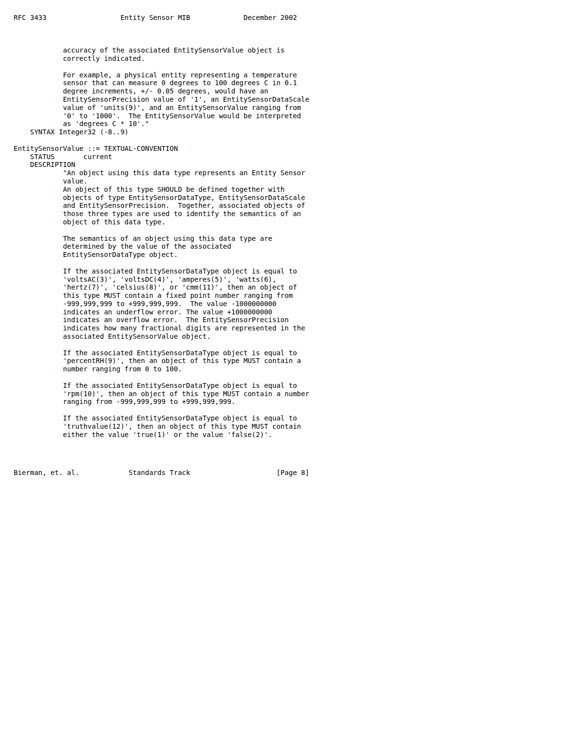RFC 3433 Entity Sensor MIB December 2002
accuracy of the associated EntitySensorValue object is correctly indicated. For example, a physical entity representing a temperature sensor that can measure 0 degrees to 100 degrees C in 0.1 degree increments, +/- 0.05 degrees, would have an EntitySensorPrecision value of '1', an EntitySensorDataScale value of 'units(9)', and an EntitySensorValue ranging from '0' to '1000'. The EntitySensorValue would be interpreted as 'degrees C * 10'." SYNTAX Integer32 (-8..9) EntitySensorValue ::= TEXTUAL-CONVENTION STATUS current DESCRIPTION "An object using this data type represents an Entity Sensor value. An object of this type SHOULD be defined together with objects of type EntitySensorDataType, EntitySensorDataScale and EntitySensorPrecision. Together, associated objects of those three types are used to identify the semantics of an object of this data type. The semantics of an object using this data type are determined by the value of the associated EntitySensorDataType object. If the associated EntitySensorDataType object is equal to 'voltsAC(3)', 'voltsDC(4)', 'amperes(5)', 'watts(6), 'hertz(7)', 'celsius(8)', or 'cmm(11)', then an object of this type MUST contain a fixed point number ranging from -999,999,999 to +999,999,999. The value -1000000000 indicates an underflow error. The value +1000000000 indicates an overflow error. The EntitySensorPrecision indicates how many fractional digits are represented in the associated EntitySensorValue object. If the associated EntitySensorDataType object is equal to 'percentRH(9)', then an object of this type MUST contain a number ranging from 0 to 100. If the associated EntitySensorDataType object is equal to 'rpm(10)', then an object of this type MUST contain a number ranging from -999,999,999 to +999,999,999. If the associated EntitySensorDataType object is equal to 'truthvalue(12)', then an object of this type MUST contain either the value 'true(1)' or the value 'false(2)'.
Bierman, et. al. Standards Track [Page 8]